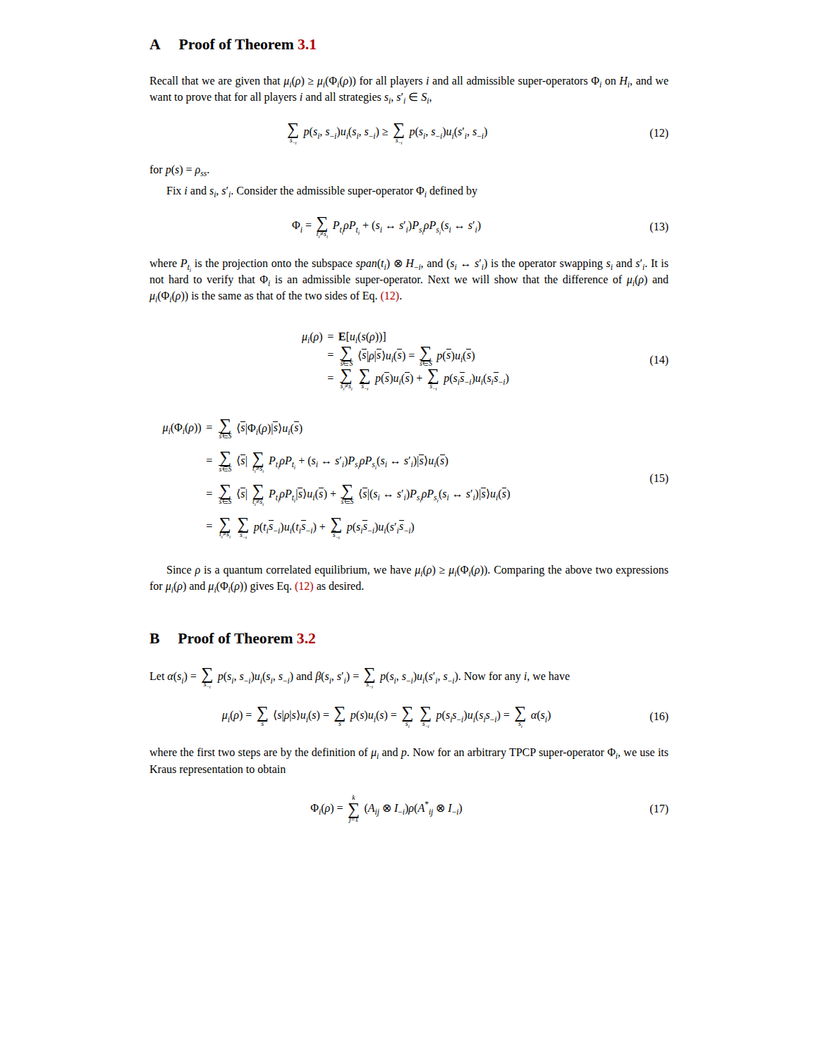AProof of Theorem 3.1
Recall that we are given that μi(ρ) ≥ μi(Φi(ρ)) for all players i and all admissible super-operators Φi on Hi, and we want to prove that for all players i and all strategies si, s′i ∈ Si,
∑s−i p(si, s−i)ui(si, s−i) ≥ ∑s−i p(si, s−i)ui(s′i, s−i)
(12)
for p(s) = ρss.
Fix i and si, s′i. Consider the admissible super-operator Φi defined by
Φi = ∑ti≠si PtiρPti + (si ↔ s′i)PsiρPsi(si ↔ s′i)
(13)
where Pti is the projection onto the subspace span(ti) ⊗ H−i, and (si ↔ s′i) is the operator swapping si and s′i. It is not hard to verify that Φi is an admissible super-operator. Next we will show that the difference of μi(ρ) and μi(Φi(ρ)) is the same as that of the two sides of Eq. (12).
μi(ρ)=E[ui(s(ρ))] = ∑s∈S ⟨s|ρ|s⟩ui(s) = ∑s∈S p(s)ui(s) = ∑si≠si ∑s−i p(s)ui(s) + ∑s−i p(sis−i)ui(sis−i)
(14)
μi(Φi(ρ))= ∑s∈S ⟨s|Φi(ρ)|s⟩ui(s) = ∑s∈S ⟨s| ∑ti≠si PtiρPti + (si ↔ s′i)PsiρPsi(si ↔ s′i)|s⟩ui(s) = ∑s∈S ⟨s| ∑ti≠si PtiρPti|s⟩ui(s) + ∑s∈S ⟨s|(si ↔ s′i)PsiρPsi(si ↔ s′i)|s⟩ui(s) = ∑ti≠si ∑s−i p(tis−i)ui(tis−i) + ∑s−i p(sis−i)ui(s′is−i)
(15)
Since ρ is a quantum correlated equilibrium, we have μi(ρ) ≥ μi(Φi(ρ)). Comparing the above two expressions for μi(ρ) and μi(Φi(ρ)) gives Eq. (12) as desired.
BProof of Theorem 3.2
Let α(si) = ∑s−i p(si, s−i)ui(si, s−i) and β(si, s′i) = ∑s−i p(si, s−i)ui(s′i, s−i). Now for any i, we have
μi(ρ) = ∑s ⟨s|ρ|s⟩ui(s) = ∑s p(s)ui(s) = ∑si ∑s−i p(sis−i)ui(sis−i) = ∑si α(si)
(16)
where the first two steps are by the definition of μi and p. Now for an arbitrary TPCP super-operator Φi, we use its Kraus representation to obtain
Φi(ρ) = k∑j=1 (Aij ⊗ I−i)ρ(A*ij ⊗ I−i)
(17)